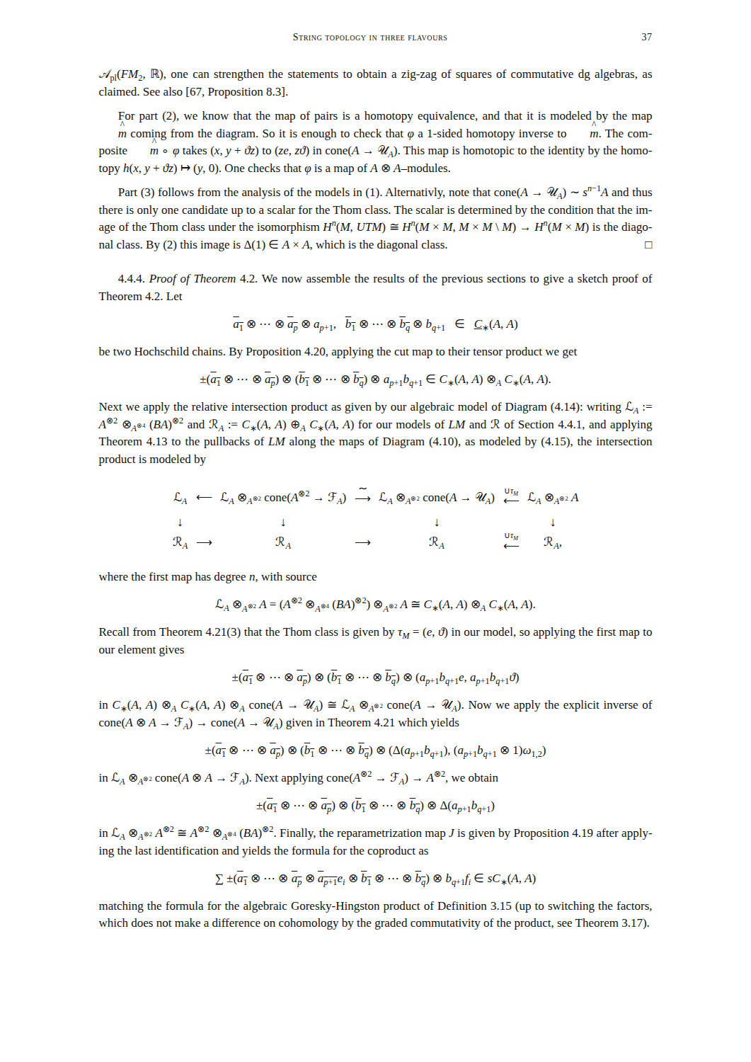String topology in three flavours 37
𝒜pl(FM2, ℝ), one can strengthen the statements to obtain a zig-zag of squares of commutative dg algebras, as claimed. See also [67, Proposition 8.3].
For part (2), we know that the map of pairs is a homotopy equivalence, and that it is modeled by the map m^ coming from the diagram. So it is enough to check that φ a 1-sided homotopy inverse to m^. The composite m^ ∘ φ takes (x, y + ϑz) to (ze, zϑ) in cone(A → 𝒰A). This map is homotopic to the identity by the homotopy h(x, y + ϑz) ↦ (y, 0). One checks that φ is a map of A ⊗ A–modules.
Part (3) follows from the analysis of the models in (1). Alternativly, note that cone(A → 𝒰A) ∼ sn−1A and thus there is only one candidate up to a scalar for the Thom class. The scalar is determined by the condition that the image of the Thom class under the isomorphism Hn(M, UTM) ≅ Hn(M × M, M × M \ M) → Hn(M × M) is the diagonal class. By (2) this image is Δ(1) ∈ A × A, which is the diagonal class. □
4.4.4. Proof of Theorem 4.2. We now assemble the results of the previous sections to give a sketch proof of Theorem 4.2. Let
a1 ⊗ ⋯ ⊗ ap ⊗ ap+1, b1 ⊗ ⋯ ⊗ bq ⊗ bq+1 ∈ C∗(A, A)
be two Hochschild chains. By Proposition 4.20, applying the cut map to their tensor product we get
±(a1 ⊗ ⋯ ⊗ ap) ⊗ (b1 ⊗ ⋯ ⊗ bq) ⊗ ap+1bq+1 ∈ C∗(A, A) ⊗A C∗(A, A).
Next we apply the relative intersection product as given by our algebraic model of Diagram (4.14): writing ℒA := A⊗2 ⊗A⊗4 (BA)⊗2 and ℛA := C∗(A, A) ⊕A C∗(A, A) for our models of LM and ℛ of Section 4.4.1, and applying Theorem 4.13 to the pullbacks of LM along the maps of Diagram (4.10), as modeled by (4.15), the intersection product is modeled by
| ℒ A | ⟵ | ℒ A ⊗ A ⊗2 cone( A ⊗2 → ℱ A ) | ∼ ⟶ | ℒ A ⊗ A ⊗2 cone( A → 𝒰 A ) | ∪ τ M ⟵ | ℒ A ⊗ A ⊗2 A |
| ↓ | | ↓ | | ↓ | | ↓ |
| ℛ A | ⟶ | ℛ A | ⟶ | ℛ A | ∪ τ M ⟵ | ℛ A , |
where the first map has degree n, with source
ℒA ⊗A⊗2 A = (A⊗2 ⊗A⊗4 (BA)⊗2) ⊗A⊗2 A ≅ C∗(A, A) ⊗A C∗(A, A).
Recall from Theorem 4.21(3) that the Thom class is given by τM = (e, ϑ) in our model, so applying the first map to our element gives
±(a1 ⊗ ⋯ ⊗ ap) ⊗ (b1 ⊗ ⋯ ⊗ bq) ⊗ (ap+1bq+1e, ap+1bq+1ϑ)
in C∗(A, A) ⊗A C∗(A, A) ⊗A cone(A → 𝒰A) ≅ ℒA ⊗A⊗2 cone(A → 𝒰A). Now we apply the explicit inverse of cone(A ⊗ A → ℱA) → cone(A → 𝒰A) given in Theorem 4.21 which yields
±(a1 ⊗ ⋯ ⊗ ap) ⊗ (b1 ⊗ ⋯ ⊗ bq) ⊗ (Δ(ap+1bq+1), (ap+1bq+1 ⊗ 1)ω1,2)
in ℒA ⊗A⊗2 cone(A ⊗ A → ℱA). Next applying cone(A⊗2 → ℱA) → A⊗2, we obtain
±(a1 ⊗ ⋯ ⊗ ap) ⊗ (b1 ⊗ ⋯ ⊗ bq) ⊗ Δ(ap+1bq+1)
in ℒA ⊗A⊗2 A⊗2 ≅ A⊗2 ⊗A⊗4 (BA)⊗2. Finally, the reparametrization map J is given by Proposition 4.19 after applying the last identification and yields the formula for the coproduct as
∑ ±(a1 ⊗ ⋯ ⊗ ap ⊗ ap+1 ei ⊗ b1 ⊗ ⋯ ⊗ bq) ⊗ bq+1fi ∈ sC∗(A, A)
matching the formula for the algebraic Goresky-Hingston product of Definition 3.15 (up to switching the factors, which does not make a difference on cohomology by the graded commutativity of the product, see Theorem 3.17).